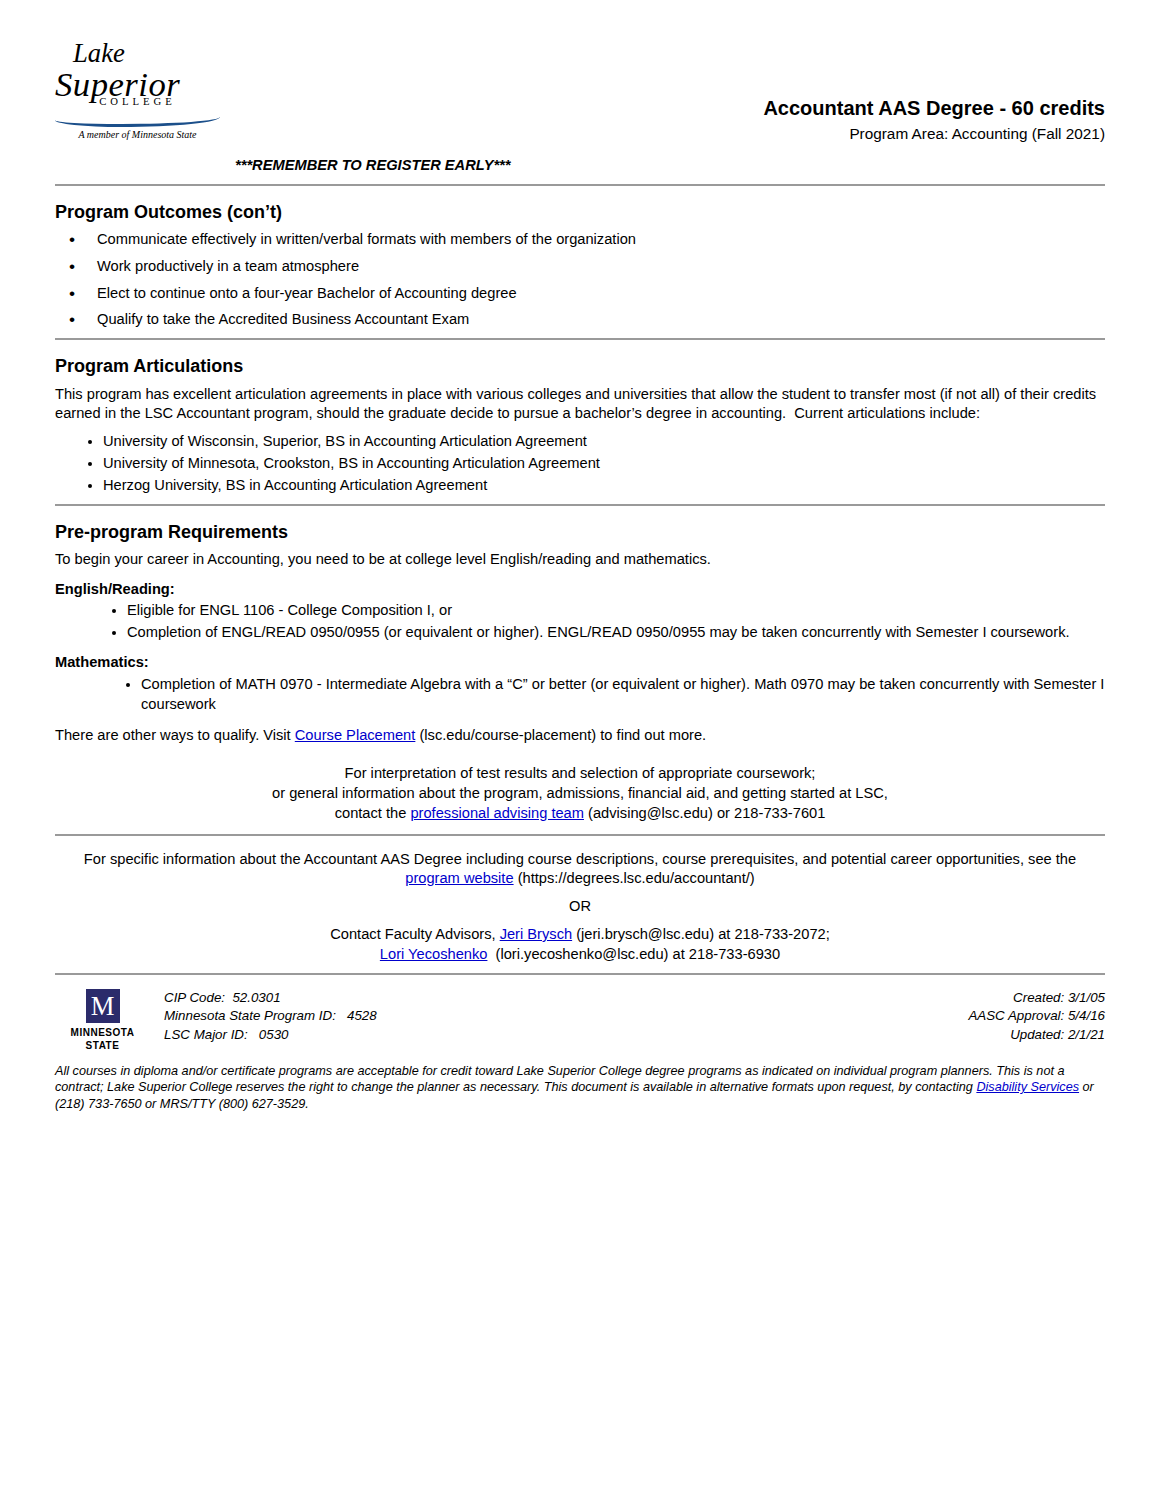Lake
Superior
COLLEGE
A member of Minnesota State
Accountant AAS Degree - 60 credits
Program Area: Accounting (Fall 2021)
***REMEMBER TO REGISTER EARLY***
Program Outcomes (con’t)
Communicate effectively in written/verbal formats with members of the organization
Work productively in a team atmosphere
Elect to continue onto a four-year Bachelor of Accounting degree
Qualify to take the Accredited Business Accountant Exam
Program Articulations
This program has excellent articulation agreements in place with various colleges and universities that allow the student to transfer most (if not all) of their credits earned in the LSC Accountant program, should the graduate decide to pursue a bachelor’s degree in accounting. Current articulations include:
University of Wisconsin, Superior, BS in Accounting Articulation Agreement
University of Minnesota, Crookston, BS in Accounting Articulation Agreement
Herzog University, BS in Accounting Articulation Agreement
Pre-program Requirements
To begin your career in Accounting, you need to be at college level English/reading and mathematics.
English/Reading:
Eligible for ENGL 1106 - College Composition I, or
Completion of ENGL/READ 0950/0955 (or equivalent or higher). ENGL/READ 0950/0955 may be taken concurrently with Semester I coursework.
Mathematics:
Completion of MATH 0970 - Intermediate Algebra with a “C” or better (or equivalent or higher). Math 0970 may be taken concurrently with Semester I coursework
There are other ways to qualify. Visit Course Placement (lsc.edu/course-placement) to find out more.
For interpretation of test results and selection of appropriate coursework;
or general information about the program, admissions, financial aid, and getting started at LSC,
contact the professional advising team (advising@lsc.edu) or 218-733-7601
For specific information about the Accountant AAS Degree including course descriptions, course prerequisites, and potential career opportunities, see the program website (https://degrees.lsc.edu/accountant/)
OR
Contact Faculty Advisors, Jeri Brysch (jeri.brysch@lsc.edu) at 218-733-2072;
Lori Yecoshenko (lori.yecoshenko@lsc.edu) at 218-733-6930
M
MINNESOTA STATE
CIP Code: 52.0301
Minnesota State Program ID: 4528
LSC Major ID: 0530
Created: 3/1/05
AASC Approval: 5/4/16
Updated: 2/1/21
All courses in diploma and/or certificate programs are acceptable for credit toward Lake Superior College degree programs as indicated on individual program planners. This is not a contract; Lake Superior College reserves the right to change the planner as necessary. This document is available in alternative formats upon request, by contacting Disability Services or (218) 733-7650 or MRS/TTY (800) 627-3529.